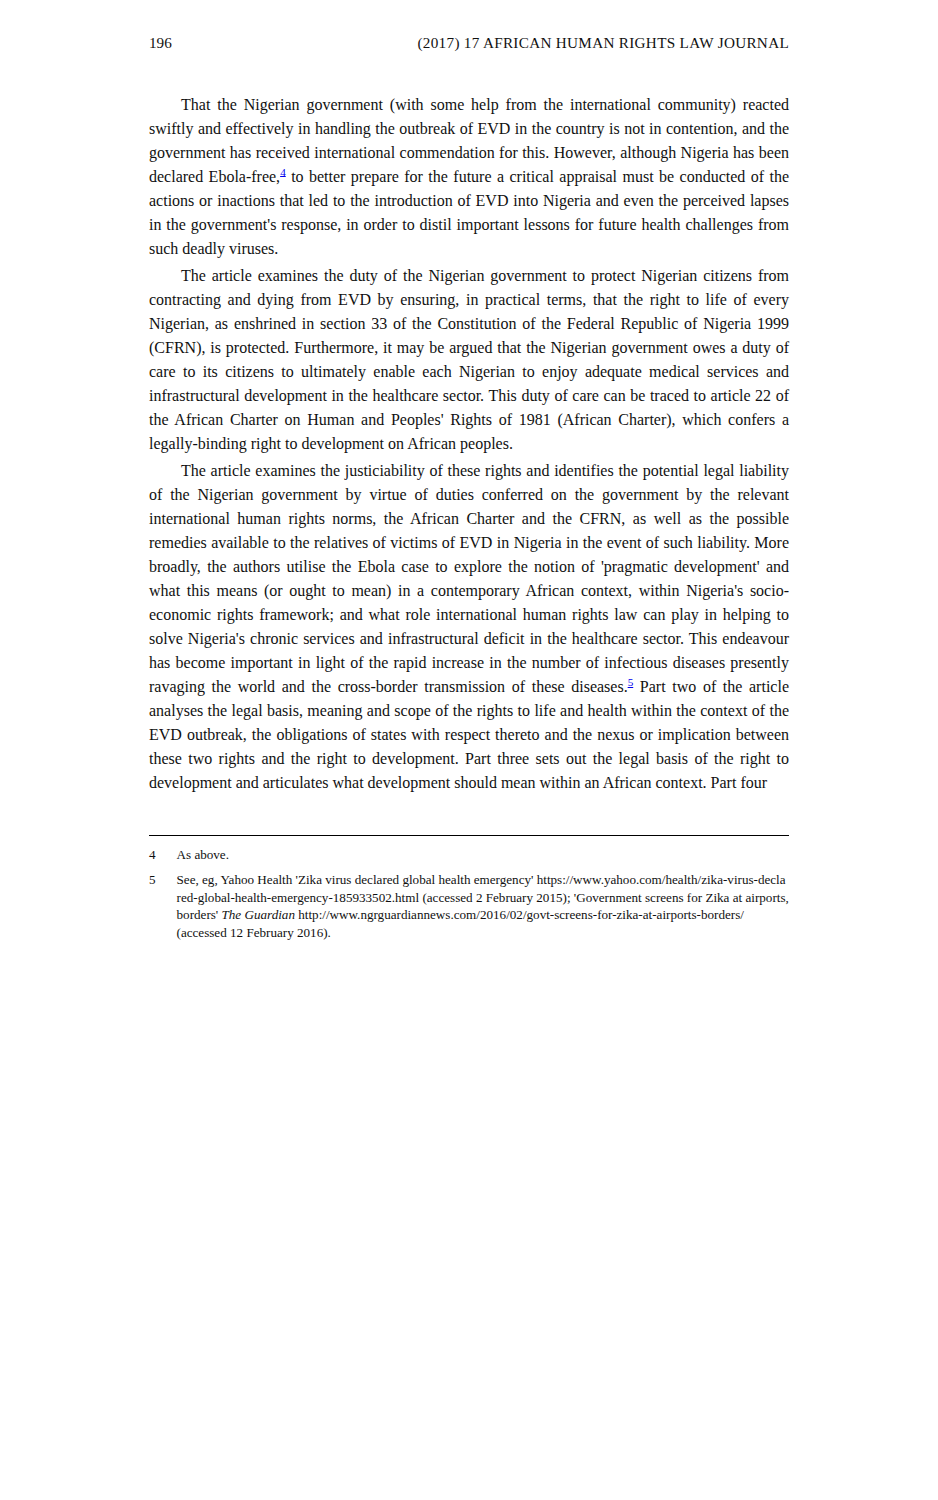196 (2017) 17 African Human Rights Law Journal
That the Nigerian government (with some help from the international community) reacted swiftly and effectively in handling the outbreak of EVD in the country is not in contention, and the government has received international commendation for this. However, although Nigeria has been declared Ebola-free,4 to better prepare for the future a critical appraisal must be conducted of the actions or inactions that led to the introduction of EVD into Nigeria and even the perceived lapses in the government's response, in order to distil important lessons for future health challenges from such deadly viruses.
The article examines the duty of the Nigerian government to protect Nigerian citizens from contracting and dying from EVD by ensuring, in practical terms, that the right to life of every Nigerian, as enshrined in section 33 of the Constitution of the Federal Republic of Nigeria 1999 (CFRN), is protected. Furthermore, it may be argued that the Nigerian government owes a duty of care to its citizens to ultimately enable each Nigerian to enjoy adequate medical services and infrastructural development in the healthcare sector. This duty of care can be traced to article 22 of the African Charter on Human and Peoples' Rights of 1981 (African Charter), which confers a legally-binding right to development on African peoples.
The article examines the justiciability of these rights and identifies the potential legal liability of the Nigerian government by virtue of duties conferred on the government by the relevant international human rights norms, the African Charter and the CFRN, as well as the possible remedies available to the relatives of victims of EVD in Nigeria in the event of such liability. More broadly, the authors utilise the Ebola case to explore the notion of 'pragmatic development' and what this means (or ought to mean) in a contemporary African context, within Nigeria's socio-economic rights framework; and what role international human rights law can play in helping to solve Nigeria's chronic services and infrastructural deficit in the healthcare sector. This endeavour has become important in light of the rapid increase in the number of infectious diseases presently ravaging the world and the cross-border transmission of these diseases.5 Part two of the article analyses the legal basis, meaning and scope of the rights to life and health within the context of the EVD outbreak, the obligations of states with respect thereto and the nexus or implication between these two rights and the right to development. Part three sets out the legal basis of the right to development and articulates what development should mean within an African context. Part four
4 As above.
5 See, eg, Yahoo Health 'Zika virus declared global health emergency' https://www.yahoo.com/health/zika-virus-declared-global-health-emergency-185933502.html (accessed 2 February 2015); 'Government screens for Zika at airports, borders' The Guardian http://www.ngrguardiannews.com/2016/02/govt-screens-for-zika-at-airports-borders/ (accessed 12 February 2016).